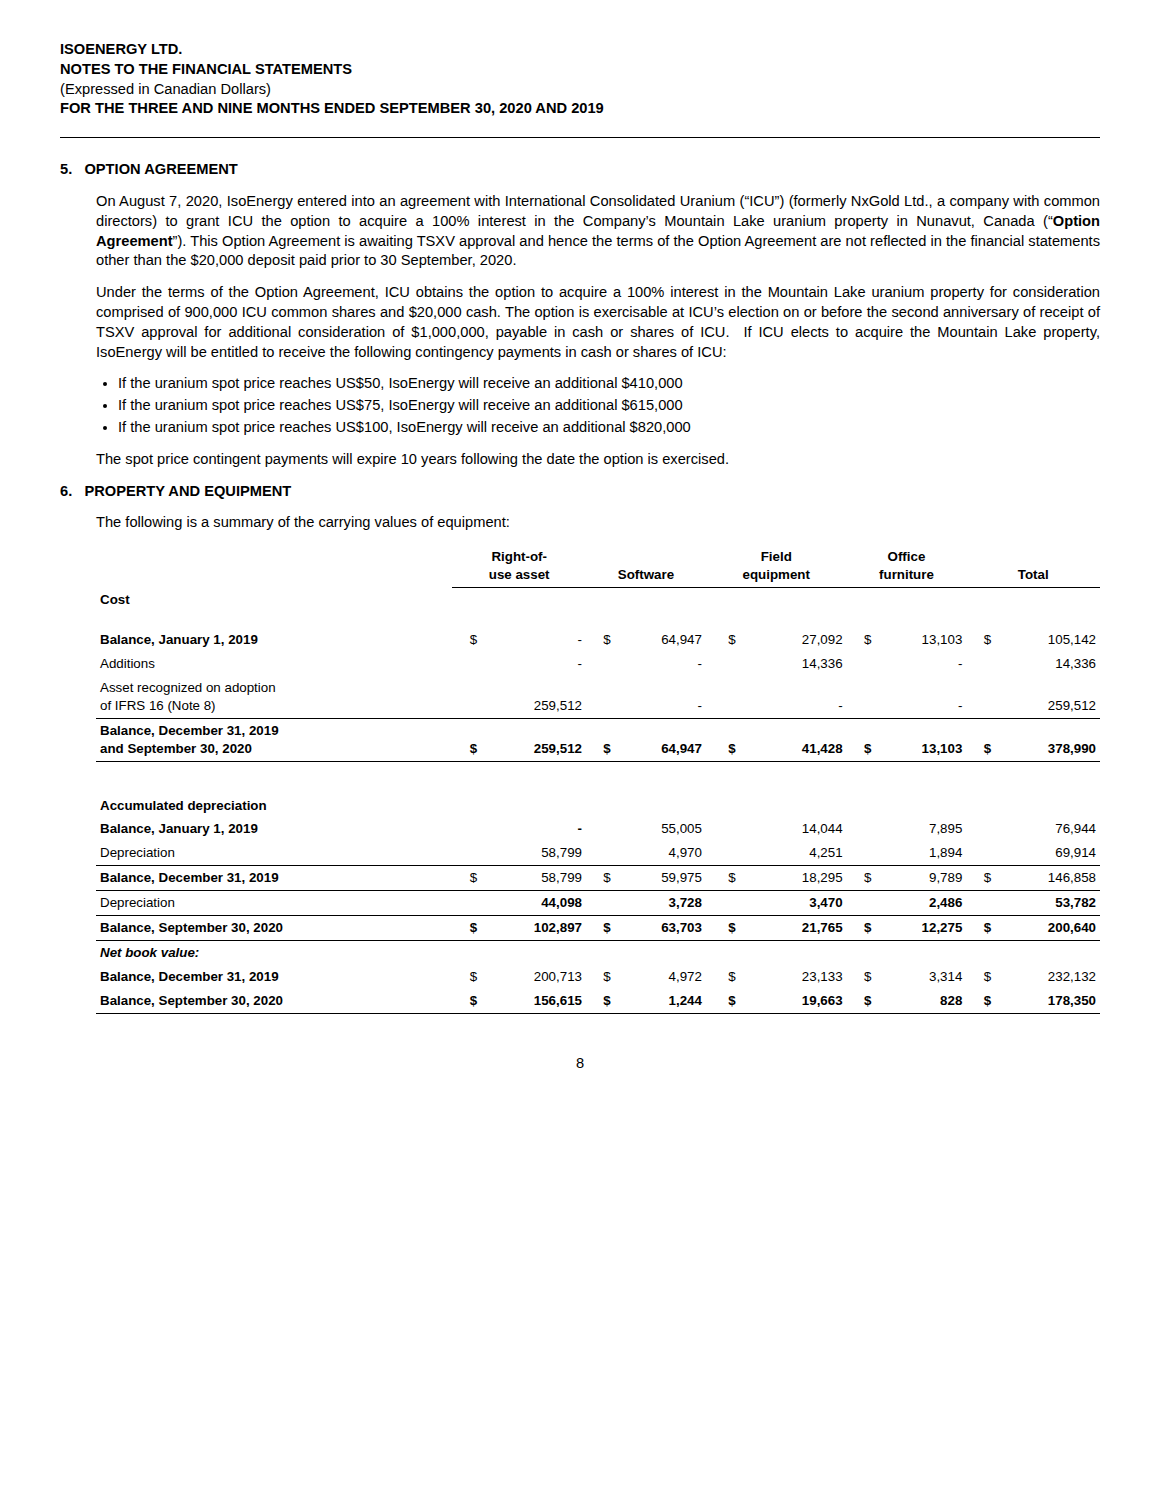ISOENERGY LTD.
NOTES TO THE FINANCIAL STATEMENTS
(Expressed in Canadian Dollars)
FOR THE THREE AND NINE MONTHS ENDED SEPTEMBER 30, 2020 AND 2019
5. OPTION AGREEMENT
On August 7, 2020, IsoEnergy entered into an agreement with International Consolidated Uranium (“ICU”) (formerly NxGold Ltd., a company with common directors) to grant ICU the option to acquire a 100% interest in the Company’s Mountain Lake uranium property in Nunavut, Canada (“Option Agreement”). This Option Agreement is awaiting TSXV approval and hence the terms of the Option Agreement are not reflected in the financial statements other than the $20,000 deposit paid prior to 30 September, 2020.
Under the terms of the Option Agreement, ICU obtains the option to acquire a 100% interest in the Mountain Lake uranium property for consideration comprised of 900,000 ICU common shares and $20,000 cash. The option is exercisable at ICU’s election on or before the second anniversary of receipt of TSXV approval for additional consideration of $1,000,000, payable in cash or shares of ICU. If ICU elects to acquire the Mountain Lake property, IsoEnergy will be entitled to receive the following contingency payments in cash or shares of ICU:
If the uranium spot price reaches US$50, IsoEnergy will receive an additional $410,000
If the uranium spot price reaches US$75, IsoEnergy will receive an additional $615,000
If the uranium spot price reaches US$100, IsoEnergy will receive an additional $820,000
The spot price contingent payments will expire 10 years following the date the option is exercised.
6. PROPERTY AND EQUIPMENT
The following is a summary of the carrying values of equipment:
| | Right-of- use asset | Software | Field equipment | Office furniture | Total |
| --- | --- | --- | --- | --- | --- |
| Cost | |
| Balance, January 1, 2019 | $ | - | $ | 64,947 | $ | 27,092 | $ | 13,103 | $ | 105,142 |
| Additions | | - | | - | | 14,336 | | - | | 14,336 |
| Asset recognized on adoption of IFRS 16 (Note 8) | | 259,512 | | - | | - | | - | | 259,512 |
| Balance, December 31, 2019 and September 30, 2020 | $ | 259,512 | $ | 64,947 | $ | 41,428 | $ | 13,103 | $ | 378,990 |
| Accumulated depreciation | |
| Balance, January 1, 2019 | | - | | 55,005 | | 14,044 | | 7,895 | | 76,944 |
| Depreciation | | 58,799 | | 4,970 | | 4,251 | | 1,894 | | 69,914 |
| Balance, December 31, 2019 | $ | 58,799 | $ | 59,975 | $ | 18,295 | $ | 9,789 | $ | 146,858 |
| Depreciation | | 44,098 | | 3,728 | | 3,470 | | 2,486 | | 53,782 |
| Balance, September 30, 2020 | $ | 102,897 | $ | 63,703 | $ | 21,765 | $ | 12,275 | $ | 200,640 |
| Net book value: | |
| Balance, December 31, 2019 | $ | 200,713 | $ | 4,972 | $ | 23,133 | $ | 3,314 | $ | 232,132 |
| Balance, September 30, 2020 | $ | 156,615 | $ | 1,244 | $ | 19,663 | $ | 828 | $ | 178,350 |
8